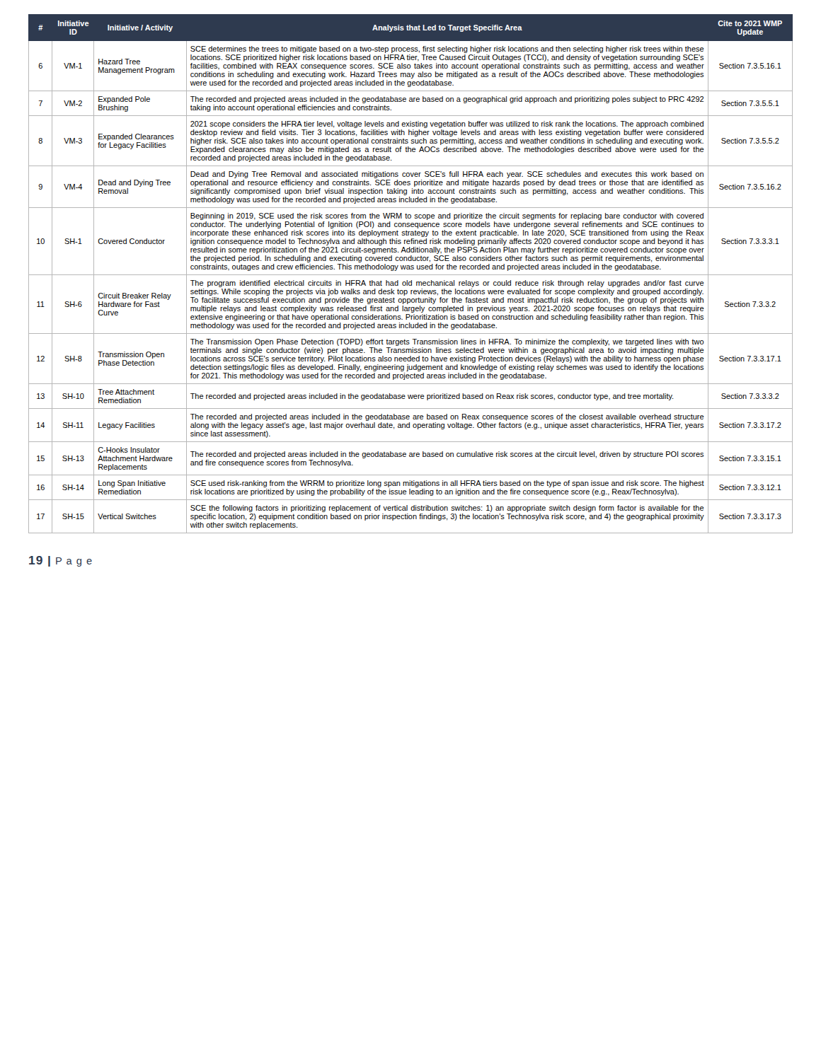| # | Initiative ID | Initiative / Activity | Analysis that Led to Target Specific Area | Cite to 2021 WMP Update |
| --- | --- | --- | --- | --- |
| 6 | VM-1 | Hazard Tree Management Program | SCE determines the trees to mitigate based on a two-step process, first selecting higher risk locations and then selecting higher risk trees within these locations. SCE prioritized higher risk locations based on HFRA tier, Tree Caused Circuit Outages (TCCI), and density of vegetation surrounding SCE's facilities, combined with REAX consequence scores. SCE also takes into account operational constraints such as permitting, access and weather conditions in scheduling and executing work. Hazard Trees may also be mitigated as a result of the AOCs described above. These methodologies were used for the recorded and projected areas included in the geodatabase. | Section 7.3.5.16.1 |
| 7 | VM-2 | Expanded Pole Brushing | The recorded and projected areas included in the geodatabase are based on a geographical grid approach and prioritizing poles subject to PRC 4292 taking into account operational efficiencies and constraints. | Section 7.3.5.5.1 |
| 8 | VM-3 | Expanded Clearances for Legacy Facilities | 2021 scope considers the HFRA tier level, voltage levels and existing vegetation buffer was utilized to risk rank the locations. The approach combined desktop review and field visits. Tier 3 locations, facilities with higher voltage levels and areas with less existing vegetation buffer were considered higher risk. SCE also takes into account operational constraints such as permitting, access and weather conditions in scheduling and executing work. Expanded clearances may also be mitigated as a result of the AOCs described above. The methodologies described above were used for the recorded and projected areas included in the geodatabase. | Section 7.3.5.5.2 |
| 9 | VM-4 | Dead and Dying Tree Removal | Dead and Dying Tree Removal and associated mitigations cover SCE's full HFRA each year. SCE schedules and executes this work based on operational and resource efficiency and constraints. SCE does prioritize and mitigate hazards posed by dead trees or those that are identified as significantly compromised upon brief visual inspection taking into account constraints such as permitting, access and weather conditions. This methodology was used for the recorded and projected areas included in the geodatabase. | Section 7.3.5.16.2 |
| 10 | SH-1 | Covered Conductor | Beginning in 2019, SCE used the risk scores from the WRM to scope and prioritize the circuit segments for replacing bare conductor with covered conductor. The underlying Potential of Ignition (POI) and consequence score models have undergone several refinements and SCE continues to incorporate these enhanced risk scores into its deployment strategy to the extent practicable. In late 2020, SCE transitioned from using the Reax ignition consequence model to Technosylva and although this refined risk modeling primarily affects 2020 covered conductor scope and beyond it has resulted in some reprioritization of the 2021 circuit-segments. Additionally, the PSPS Action Plan may further reprioritize covered conductor scope over the projected period. In scheduling and executing covered conductor, SCE also considers other factors such as permit requirements, environmental constraints, outages and crew efficiencies. This methodology was used for the recorded and projected areas included in the geodatabase. | Section 7.3.3.3.1 |
| 11 | SH-6 | Circuit Breaker Relay Hardware for Fast Curve | The program identified electrical circuits in HFRA that had old mechanical relays or could reduce risk through relay upgrades and/or fast curve settings. While scoping the projects via job walks and desk top reviews, the locations were evaluated for scope complexity and grouped accordingly. To facilitate successful execution and provide the greatest opportunity for the fastest and most impactful risk reduction, the group of projects with multiple relays and least complexity was released first and largely completed in previous years. 2021-2020 scope focuses on relays that require extensive engineering or that have operational considerations. Prioritization is based on construction and scheduling feasibility rather than region. This methodology was used for the recorded and projected areas included in the geodatabase. | Section 7.3.3.2 |
| 12 | SH-8 | Transmission Open Phase Detection | The Transmission Open Phase Detection (TOPD) effort targets Transmission lines in HFRA. To minimize the complexity, we targeted lines with two terminals and single conductor (wire) per phase. The Transmission lines selected were within a geographical area to avoid impacting multiple locations across SCE's service territory. Pilot locations also needed to have existing Protection devices (Relays) with the ability to harness open phase detection settings/logic files as developed. Finally, engineering judgement and knowledge of existing relay schemes was used to identify the locations for 2021. This methodology was used for the recorded and projected areas included in the geodatabase. | Section 7.3.3.17.1 |
| 13 | SH-10 | Tree Attachment Remediation | The recorded and projected areas included in the geodatabase were prioritized based on Reax risk scores, conductor type, and tree mortality. | Section 7.3.3.3.2 |
| 14 | SH-11 | Legacy Facilities | The recorded and projected areas included in the geodatabase are based on Reax consequence scores of the closest available overhead structure along with the legacy asset's age, last major overhaul date, and operating voltage. Other factors (e.g., unique asset characteristics, HFRA Tier, years since last assessment). | Section 7.3.3.17.2 |
| 15 | SH-13 | C-Hooks Insulator Attachment Hardware Replacements | The recorded and projected areas included in the geodatabase are based on cumulative risk scores at the circuit level, driven by structure POI scores and fire consequence scores from Technosylva. | Section 7.3.3.15.1 |
| 16 | SH-14 | Long Span Initiative Remediation | SCE used risk-ranking from the WRRM to prioritize long span mitigations in all HFRA tiers based on the type of span issue and risk score. The highest risk locations are prioritized by using the probability of the issue leading to an ignition and the fire consequence score (e.g., Reax/Technosylva). | Section 7.3.3.12.1 |
| 17 | SH-15 | Vertical Switches | SCE the following factors in prioritizing replacement of vertical distribution switches: 1) an appropriate switch design form factor is available for the specific location, 2) equipment condition based on prior inspection findings, 3) the location's Technosylva risk score, and 4) the geographical proximity with other switch replacements. | Section 7.3.3.17.3 |
19 | P a g e